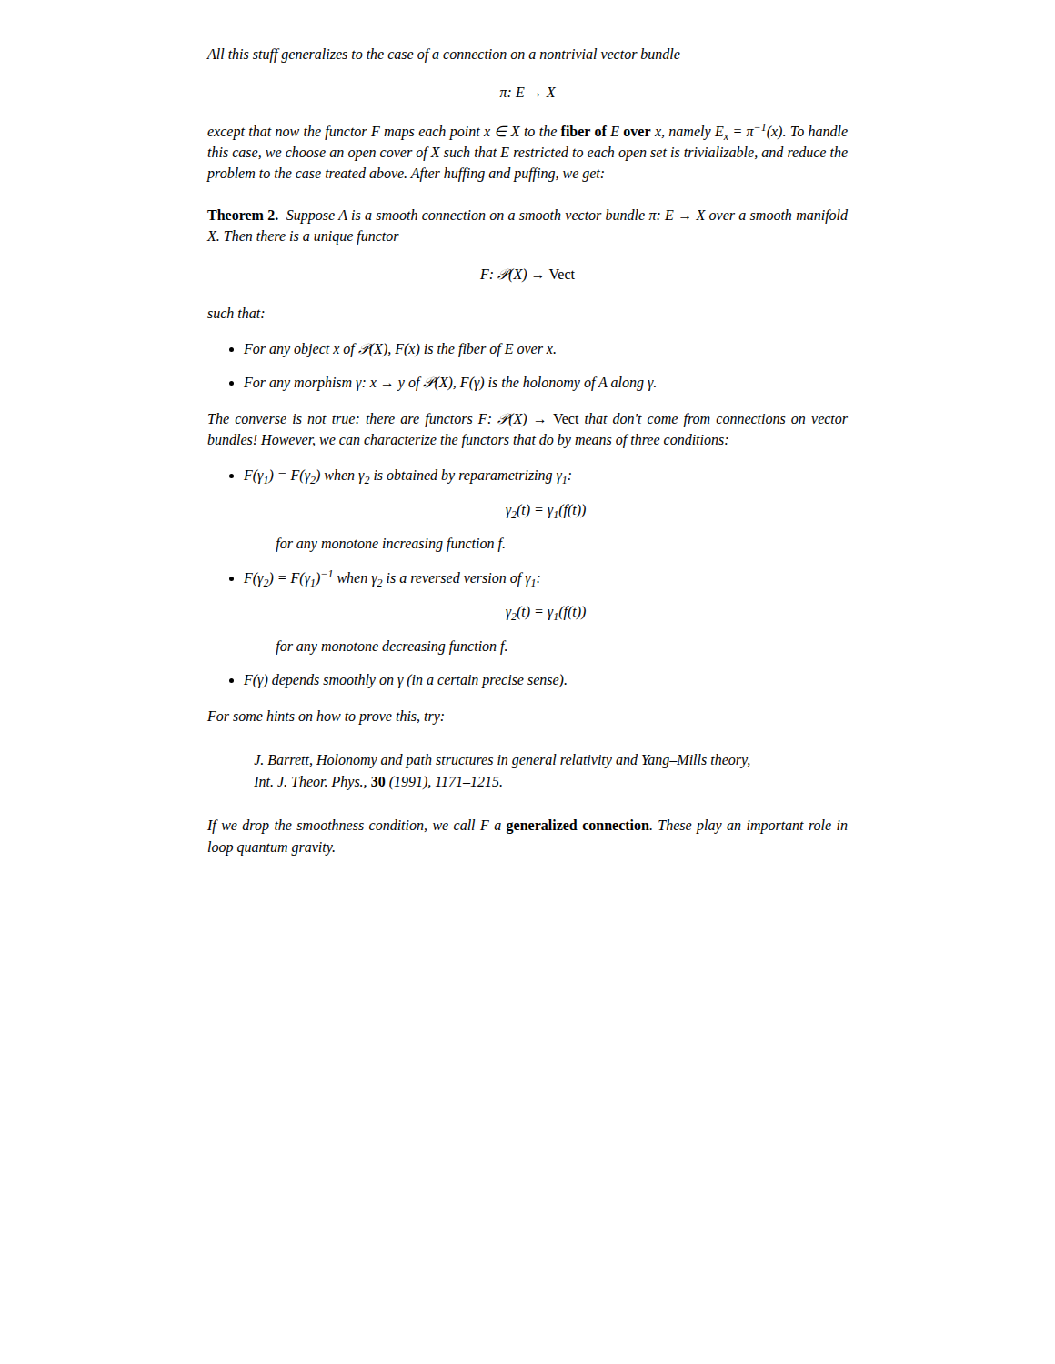All this stuff generalizes to the case of a connection on a nontrivial vector bundle
π: E → X
except that now the functor F maps each point x ∈ X to the fiber of E over x, namely Ex = π−1(x). To handle this case, we choose an open cover of X such that E restricted to each open set is trivializable, and reduce the problem to the case treated above. After huffing and puffing, we get:
Theorem 2. Suppose A is a smooth connection on a smooth vector bundle π: E → X over a smooth manifold X. Then there is a unique functor
F: 𝒫(X) → Vect
such that:
For any object x of 𝒫(X), F(x) is the fiber of E over x.
For any morphism γ: x → y of 𝒫(X), F(γ) is the holonomy of A along γ.
The converse is not true: there are functors F: 𝒫(X) → Vect that don't come from connections on vector bundles! However, we can characterize the functors that do by means of three conditions:
F(γ1) = F(γ2) when γ2 is obtained by reparametrizing γ1:
γ2(t) = γ1(f(t))
for any monotone increasing function f.
F(γ2) = F(γ1)−1 when γ2 is a reversed version of γ1:
γ2(t) = γ1(f(t))
for any monotone decreasing function f.
F(γ) depends smoothly on γ (in a certain precise sense).
For some hints on how to prove this, try:
J. Barrett, Holonomy and path structures in general relativity and Yang–Mills theory,
Int. J. Theor. Phys., 30 (1991), 1171–1215.
If we drop the smoothness condition, we call F a generalized connection. These play an important role in loop quantum gravity.